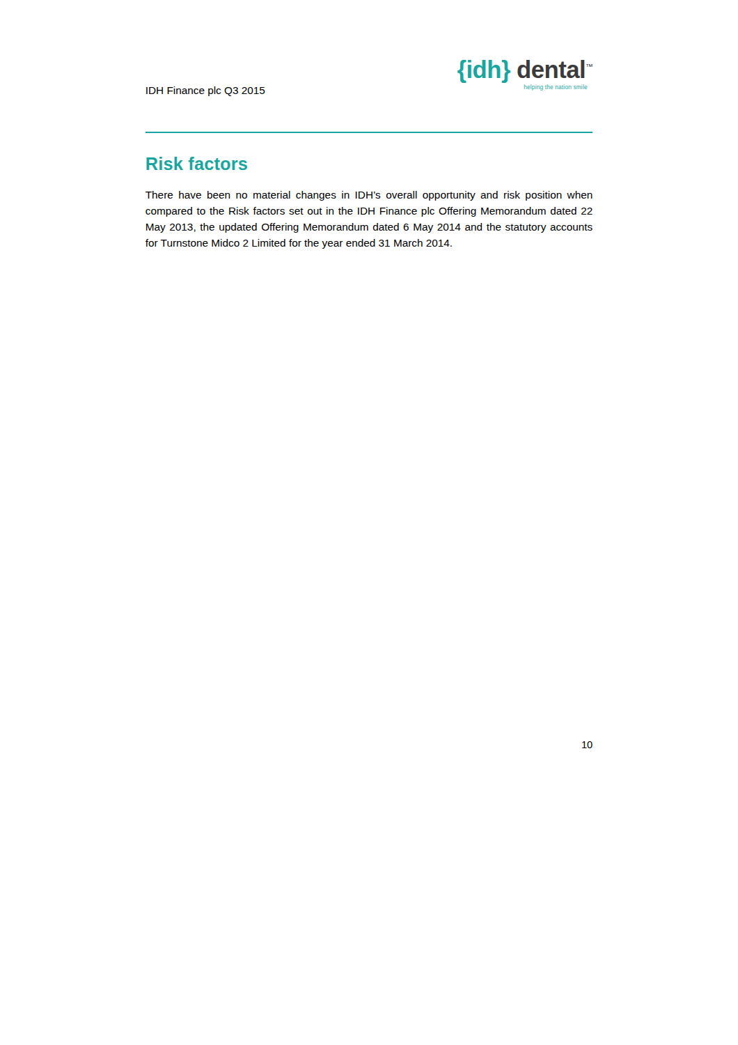{idh} dental™
helping the nation smile
IDH Finance plc Q3 2015
Risk factors
There have been no material changes in IDH’s overall opportunity and risk position when compared to the Risk factors set out in the IDH Finance plc Offering Memorandum dated 22 May 2013, the updated Offering Memorandum dated 6 May 2014 and the statutory accounts for Turnstone Midco 2 Limited for the year ended 31 March 2014.
10